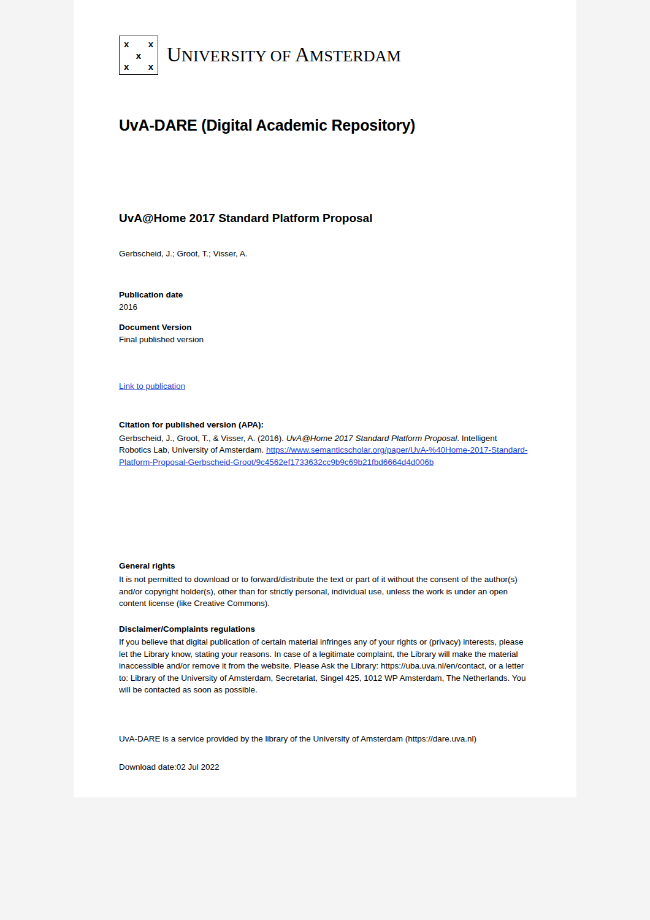x x x x x
UNIVERSITY OF AMSTERDAM
UvA-DARE (Digital Academic Repository)
UvA@Home 2017 Standard Platform Proposal
Gerbscheid, J.; Groot, T.; Visser, A.
Publication date
2016
Document Version
Final published version
Link to publication
Citation for published version (APA):
Gerbscheid, J., Groot, T., & Visser, A. (2016). UvA@Home 2017 Standard Platform Proposal. Intelligent Robotics Lab, University of Amsterdam. https://www.semanticscholar.org/paper/UvA-%40Home-2017-Standard-Platform-Proposal-Gerbscheid-Groot/9c4562ef1733632cc9b9c69b21fbd6664d4d006b
General rights
It is not permitted to download or to forward/distribute the text or part of it without the consent of the author(s) and/or copyright holder(s), other than for strictly personal, individual use, unless the work is under an open content license (like Creative Commons).
Disclaimer/Complaints regulations
If you believe that digital publication of certain material infringes any of your rights or (privacy) interests, please let the Library know, stating your reasons. In case of a legitimate complaint, the Library will make the material inaccessible and/or remove it from the website. Please Ask the Library: https://uba.uva.nl/en/contact, or a letter to: Library of the University of Amsterdam, Secretariat, Singel 425, 1012 WP Amsterdam, The Netherlands. You will be contacted as soon as possible.
UvA-DARE is a service provided by the library of the University of Amsterdam (https://dare.uva.nl)
Download date:02 Jul 2022